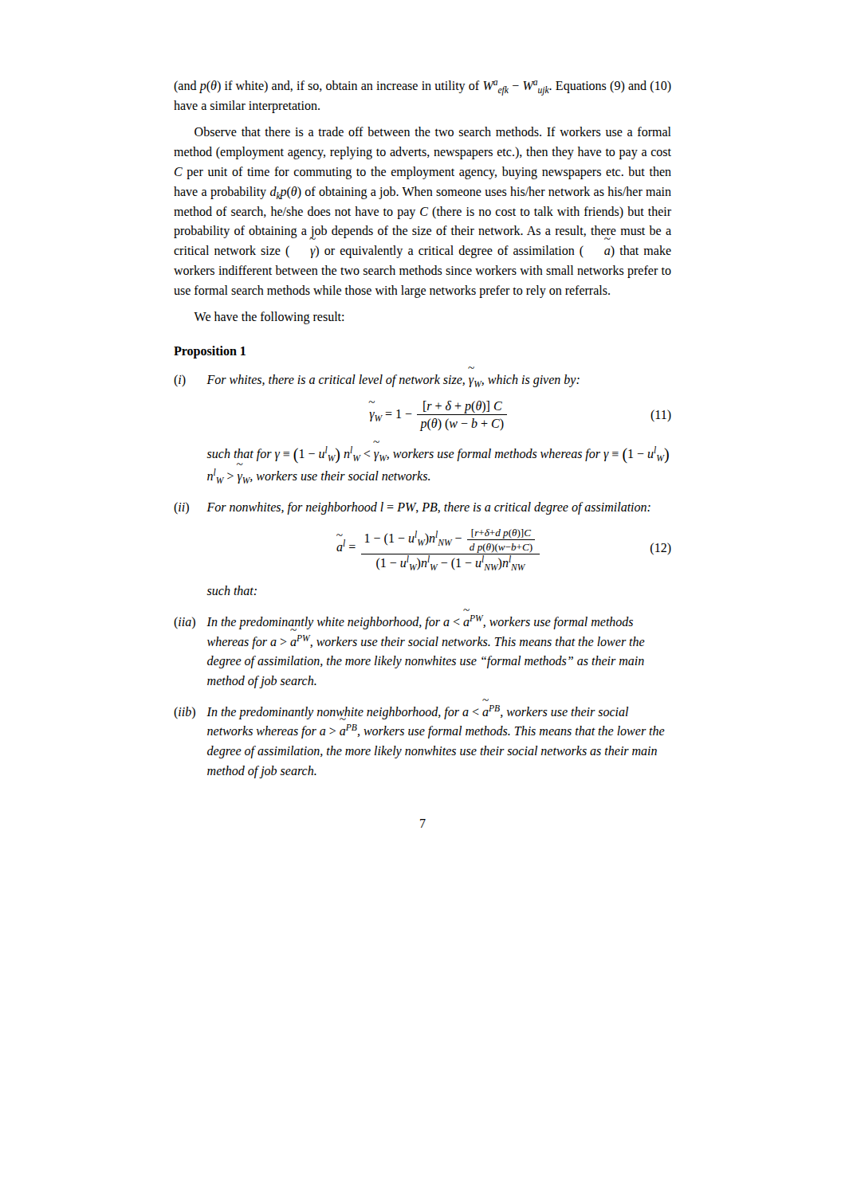(and p(θ) if white) and, if so, obtain an increase in utility of Waefk − Waujk. Equations (9) and (10) have a similar interpretation.
Observe that there is a trade off between the two search methods. If workers use a formal method (employment agency, replying to adverts, newspapers etc.), then they have to pay a cost C per unit of time for commuting to the employment agency, buying newspapers etc. but then have a probability dkp(θ) of obtaining a job. When someone uses his/her network as his/her main method of search, he/she does not have to pay C (there is no cost to talk with friends) but their probability of obtaining a job depends of the size of their network. As a result, there must be a critical network size (~γ) or equivalently a critical degree of assimilation (~a) that make workers indifferent between the two search methods since workers with small networks prefer to use formal search methods while those with large networks prefer to rely on referrals.
We have the following result:
Proposition 1
(i) For whites, there is a critical level of network size, ~γW, which is given by:
~γW = 1 − [r + δ + p(θ)] C p(θ) (w − b + C) (11)
such that for γ ≡ (1 − ulW) nlW < ~γW, workers use formal methods whereas for γ ≡ (1 − ulW) nlW > ~γW, workers use their social networks.
(ii) For nonwhites, for neighborhood l = PW, PB, there is a critical degree of assimilation:
~al = 1 − (1 − ulW)nlNW − [r+δ+d p(θ)]C d p(θ)(w−b+C) (1 − ulW)nlW − (1 − ulNW)nlNW (12)
such that:
(iia) In the predominantly white neighborhood, for a < ~aPW, workers use formal methods whereas for a > ~aPW, workers use their social networks. This means that the lower the degree of assimilation, the more likely nonwhites use “formal methods” as their main method of job search.
(iib) In the predominantly nonwhite neighborhood, for a < ~aPB, workers use their social networks whereas for a > ~aPB, workers use formal methods. This means that the lower the degree of assimilation, the more likely nonwhites use their social networks as their main method of job search.
7